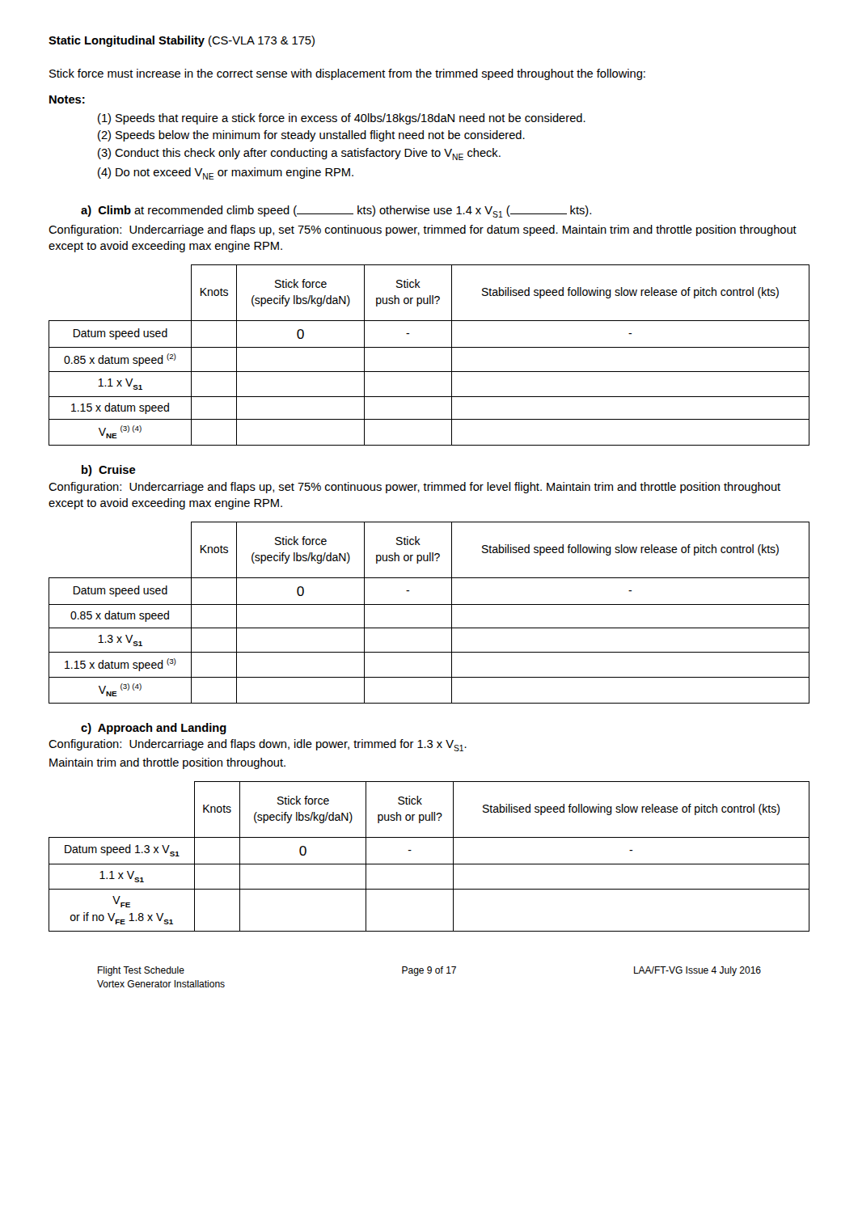Static Longitudinal Stability (CS-VLA 173 & 175)
Stick force must increase in the correct sense with displacement from the trimmed speed throughout the following:
Notes:
(1) Speeds that require a stick force in excess of 40lbs/18kgs/18daN need not be considered.
(2) Speeds below the minimum for steady unstalled flight need not be considered.
(3) Conduct this check only after conducting a satisfactory Dive to VNE check.
(4) Do not exceed VNE or maximum engine RPM.
a) Climb at recommended climb speed ( kts) otherwise use 1.4 x VS1 ( kts).
Configuration: Undercarriage and flaps up, set 75% continuous power, trimmed for datum speed. Maintain trim and throttle position throughout except to avoid exceeding max engine RPM.
| | Knots | Stick force (specify lbs/kg/daN) | Stick push or pull? | Stabilised speed following slow release of pitch control (kts) |
| --- | --- | --- | --- | --- |
| Datum speed used | | 0 | - | - |
| 0.85 x datum speed (2) | | | | |
| 1.1 x V S1 | | | | |
| 1.15 x datum speed | | | | |
| V NE (3) (4) | | | | |
b) Cruise
Configuration: Undercarriage and flaps up, set 75% continuous power, trimmed for level flight. Maintain trim and throttle position throughout except to avoid exceeding max engine RPM.
| | Knots | Stick force (specify lbs/kg/daN) | Stick push or pull? | Stabilised speed following slow release of pitch control (kts) |
| --- | --- | --- | --- | --- |
| Datum speed used | | 0 | - | - |
| 0.85 x datum speed | | | | |
| 1.3 x V S1 | | | | |
| 1.15 x datum speed (3) | | | | |
| V NE (3) (4) | | | | |
c) Approach and Landing
Configuration: Undercarriage and flaps down, idle power, trimmed for 1.3 x VS1.
Maintain trim and throttle position throughout.
| | Knots | Stick force (specify lbs/kg/daN) | Stick push or pull? | Stabilised speed following slow release of pitch control (kts) |
| --- | --- | --- | --- | --- |
| Datum speed 1.3 x V S1 | | 0 | - | - |
| 1.1 x V S1 | | | | |
| V FE or if no V FE 1.8 x V S1 | | | | |
Flight Test Schedule Vortex Generator Installations
Page 9 of 17
LAA/FT-VG Issue 4 July 2016